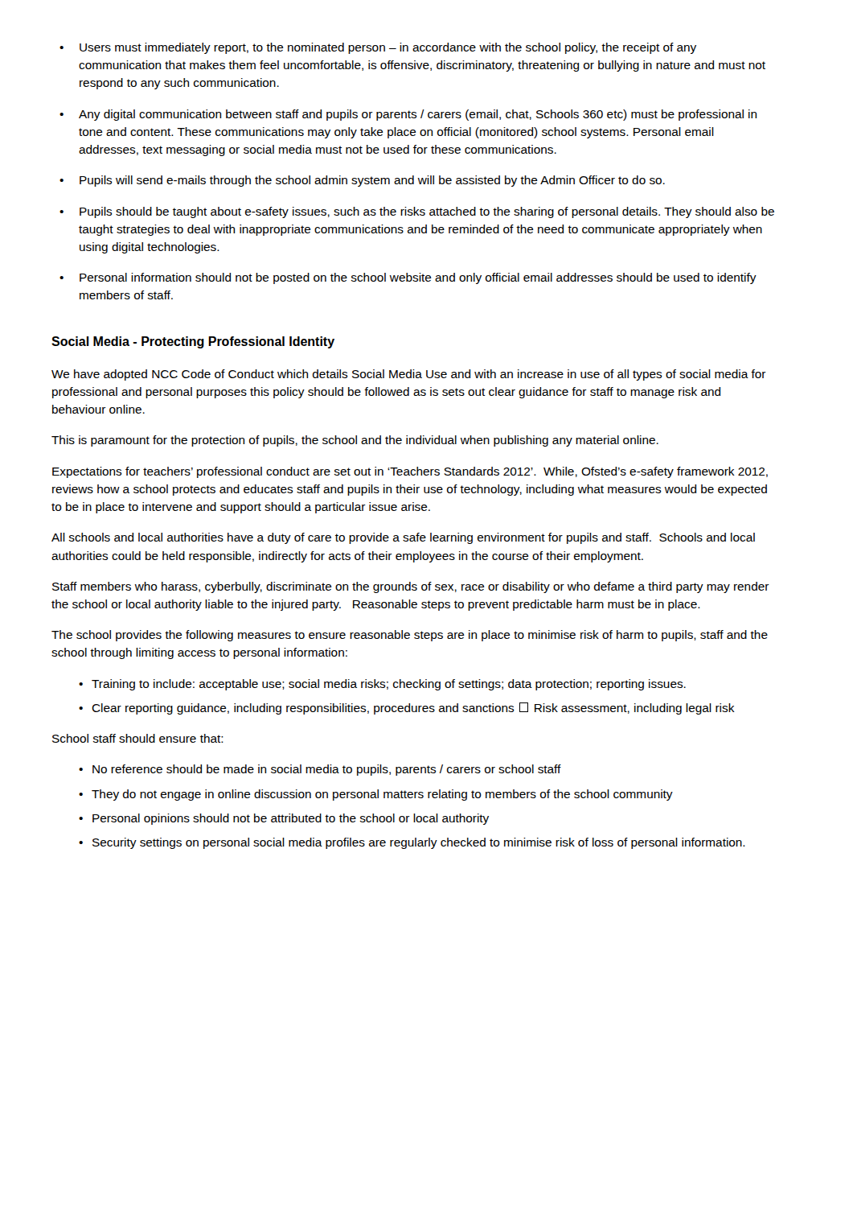Users must immediately report, to the nominated person – in accordance with the school policy, the receipt of any communication that makes them feel uncomfortable, is offensive, discriminatory, threatening or bullying in nature and must not respond to any such communication.
Any digital communication between staff and pupils or parents / carers (email, chat, Schools 360 etc) must be professional in tone and content. These communications may only take place on official (monitored) school systems. Personal email addresses, text messaging or social media must not be used for these communications.
Pupils will send e-mails through the school admin system and will be assisted by the Admin Officer to do so.
Pupils should be taught about e-safety issues, such as the risks attached to the sharing of personal details. They should also be taught strategies to deal with inappropriate communications and be reminded of the need to communicate appropriately when using digital technologies.
Personal information should not be posted on the school website and only official email addresses should be used to identify members of staff.
Social Media - Protecting Professional Identity
We have adopted NCC Code of Conduct which details Social Media Use and with an increase in use of all types of social media for professional and personal purposes this policy should be followed as is sets out clear guidance for staff to manage risk and behaviour online.
This is paramount for the protection of pupils, the school and the individual when publishing any material online.
Expectations for teachers’ professional conduct are set out in ‘Teachers Standards 2012’. While, Ofsted’s e-safety framework 2012, reviews how a school protects and educates staff and pupils in their use of technology, including what measures would be expected to be in place to intervene and support should a particular issue arise.
All schools and local authorities have a duty of care to provide a safe learning environment for pupils and staff. Schools and local authorities could be held responsible, indirectly for acts of their employees in the course of their employment.
Staff members who harass, cyberbully, discriminate on the grounds of sex, race or disability or who defame a third party may render the school or local authority liable to the injured party. Reasonable steps to prevent predictable harm must be in place.
The school provides the following measures to ensure reasonable steps are in place to minimise risk of harm to pupils, staff and the school through limiting access to personal information:
Training to include: acceptable use; social media risks; checking of settings; data protection; reporting issues.
Clear reporting guidance, including responsibilities, procedures and sanctions Risk assessment, including legal risk
School staff should ensure that:
No reference should be made in social media to pupils, parents / carers or school staff
They do not engage in online discussion on personal matters relating to members of the school community
Personal opinions should not be attributed to the school or local authority
Security settings on personal social media profiles are regularly checked to minimise risk of loss of personal information.